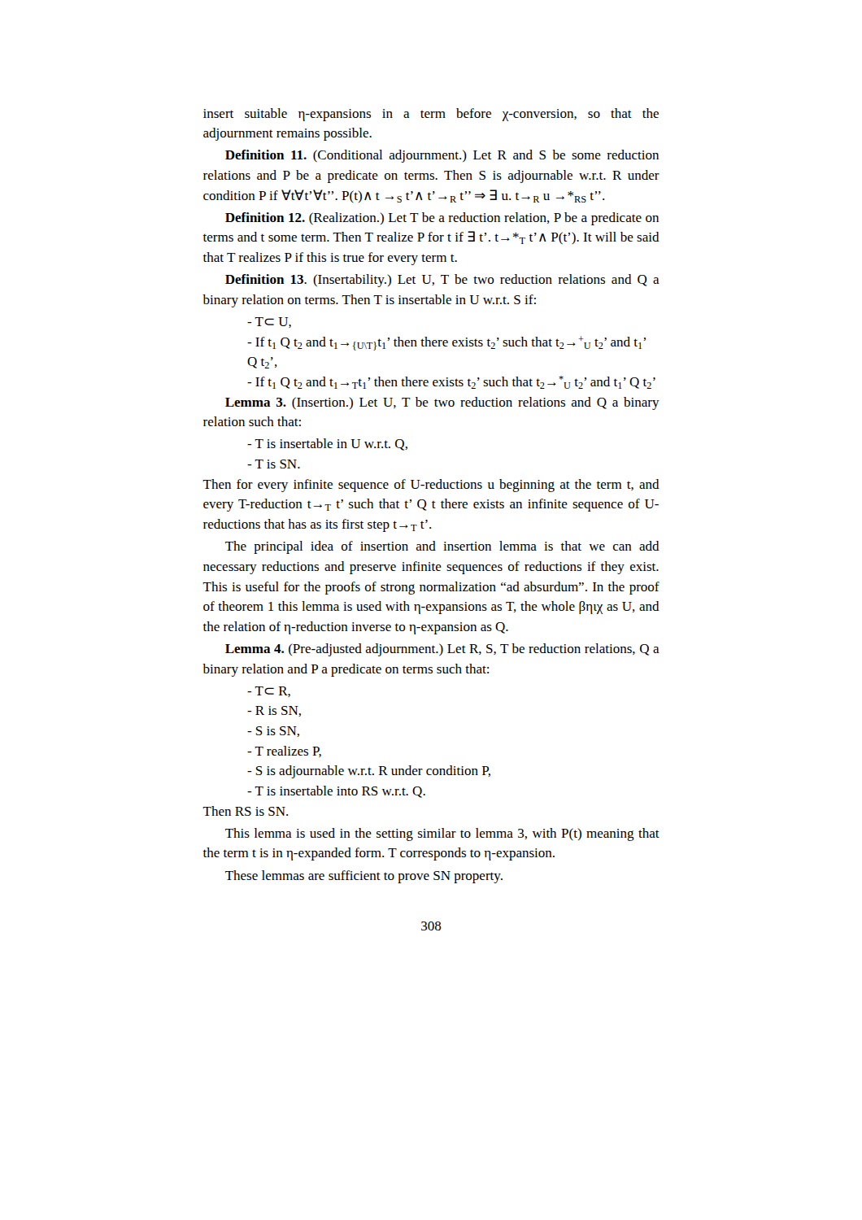insert suitable η-expansions in a term before χ-conversion, so that the adjournment remains possible.
Definition 11. (Conditional adjournment.) Let R and S be some reduction relations and P be a predicate on terms. Then S is adjournable w.r.t. R under condition P if ∀t∀t’∀t’’. P(t)∧ t →S t’∧ t’→R t’’ ⇒ ∃ u. t→R u →*RS t’’.
Definition 12. (Realization.) Let T be a reduction relation, P be a predicate on terms and t some term. Then T realize P for t if ∃ t’. t→*T t’∧ P(t’). It will be said that T realizes P if this is true for every term t.
Definition 13. (Insertability.) Let U, T be two reduction relations and Q a binary relation on terms. Then T is insertable in U w.r.t. S if:
- T⊂ U,
- If t1 Q t2 and t1→{U\T}t1’ then there exists t2’ such that t2→+U t2’ and t1’ Q t2’,
- If t1 Q t2 and t1→Tt1’ then there exists t2’ such that t2→*U t2’ and t1’ Q t2’
Lemma 3. (Insertion.) Let U, T be two reduction relations and Q a binary relation such that:
- T is insertable in U w.r.t. Q,
- T is SN.
Then for every infinite sequence of U-reductions u beginning at the term t, and every T-reduction t→T t’ such that t’ Q t there exists an infinite sequence of U-reductions that has as its first step t→T t’.
The principal idea of insertion and insertion lemma is that we can add necessary reductions and preserve infinite sequences of reductions if they exist. This is useful for the proofs of strong normalization “ad absurdum”. In the proof of theorem 1 this lemma is used with η-expansions as T, the whole βηιχ as U, and the relation of η-reduction inverse to η-expansion as Q.
Lemma 4. (Pre-adjusted adjournment.) Let R, S, T be reduction relations, Q a binary relation and P a predicate on terms such that:
- T⊂ R,
- R is SN,
- S is SN,
- T realizes P,
- S is adjournable w.r.t. R under condition P,
- T is insertable into RS w.r.t. Q.
Then RS is SN.
This lemma is used in the setting similar to lemma 3, with P(t) meaning that the term t is in η-expanded form. T corresponds to η-expansion.
These lemmas are sufficient to prove SN property.
308